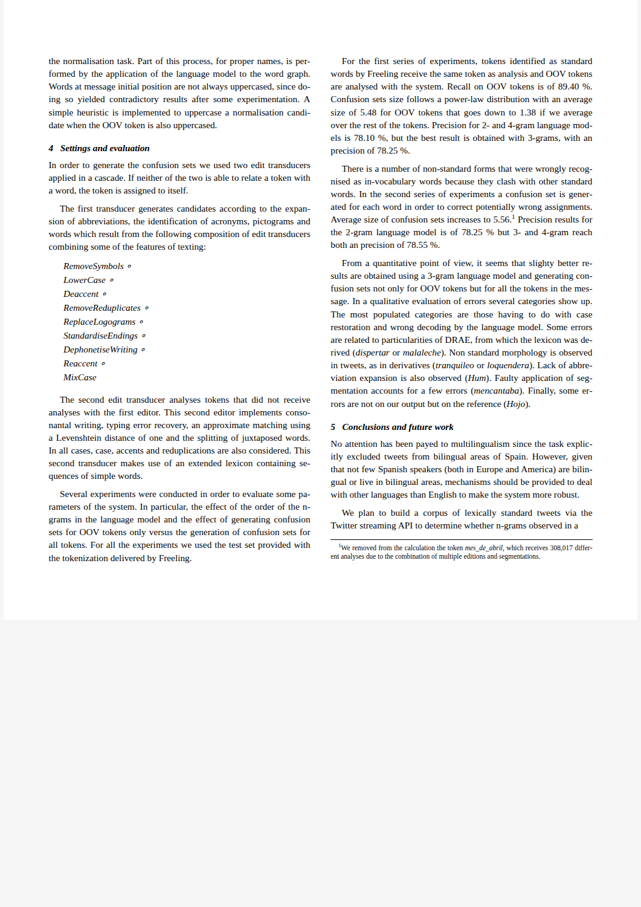the normalisation task. Part of this process, for proper names, is performed by the application of the language model to the word graph. Words at message initial position are not always uppercased, since doing so yielded contradictory results after some experimentation. A simple heuristic is implemented to uppercase a normalisation candidate when the OOV token is also uppercased.
4 Settings and evaluation
In order to generate the confusion sets we used two edit transducers applied in a cascade. If neither of the two is able to relate a token with a word, the token is assigned to itself.
The first transducer generates candidates according to the expansion of abbreviations, the identification of acronyms, pictograms and words which result from the following composition of edit transducers combining some of the features of texting:
RemoveSymbols ∘
LowerCase ∘
Deaccent ∘
RemoveReduplicates ∘
ReplaceLogograms ∘
StandardiseEndings ∘
DephonetiseWriting ∘
Reaccent ∘
MixCase
The second edit transducer analyses tokens that did not receive analyses with the first editor. This second editor implements consonantal writing, typing error recovery, an approximate matching using a Levenshtein distance of one and the splitting of juxtaposed words. In all cases, case, accents and reduplications are also considered. This second transducer makes use of an extended lexicon containing sequences of simple words.
Several experiments were conducted in order to evaluate some parameters of the system. In particular, the effect of the order of the n-grams in the language model and the effect of generating confusion sets for OOV tokens only versus the generation of confusion sets for all tokens. For all the experiments we used the test set provided with the tokenization delivered by Freeling.
For the first series of experiments, tokens identified as standard words by Freeling receive the same token as analysis and OOV tokens are analysed with the system. Recall on OOV tokens is of 89.40 %. Confusion sets size follows a power-law distribution with an average size of 5.48 for OOV tokens that goes down to 1.38 if we average over the rest of the tokens. Precision for 2- and 4-gram language models is 78.10 %, but the best result is obtained with 3-grams, with an precision of 78.25 %.
There is a number of non-standard forms that were wrongly recognised as in-vocabulary words because they clash with other standard words. In the second series of experiments a confusion set is generated for each word in order to correct potentially wrong assignments. Average size of confusion sets increases to 5.56.1 Precision results for the 2-gram language model is of 78.25 % but 3- and 4-gram reach both an precision of 78.55 %.
From a quantitative point of view, it seems that slighty better results are obtained using a 3-gram language model and generating confusion sets not only for OOV tokens but for all the tokens in the message. In a qualitative evaluation of errors several categories show up. The most populated categories are those having to do with case restoration and wrong decoding by the language model. Some errors are related to particularities of DRAE, from which the lexicon was derived (dispertar or malaleche). Non standard morphology is observed in tweets, as in derivatives (tranquileo or loquendera). Lack of abbreviation expansion is also observed (Hum). Faulty application of segmentation accounts for a few errors (mencantaba). Finally, some errors are not on our output but on the reference (Hojo).
5 Conclusions and future work
No attention has been payed to multilingualism since the task explicitly excluded tweets from bilingual areas of Spain. However, given that not few Spanish speakers (both in Europe and America) are bilingual or live in bilingual areas, mechanisms should be provided to deal with other languages than English to make the system more robust.
We plan to build a corpus of lexically standard tweets via the Twitter streaming API to determine whether n-grams observed in a
1 We removed from the calculation the token mes_de_abril, which receives 308,017 different analyses due to the combination of multiple editions and segmentations.